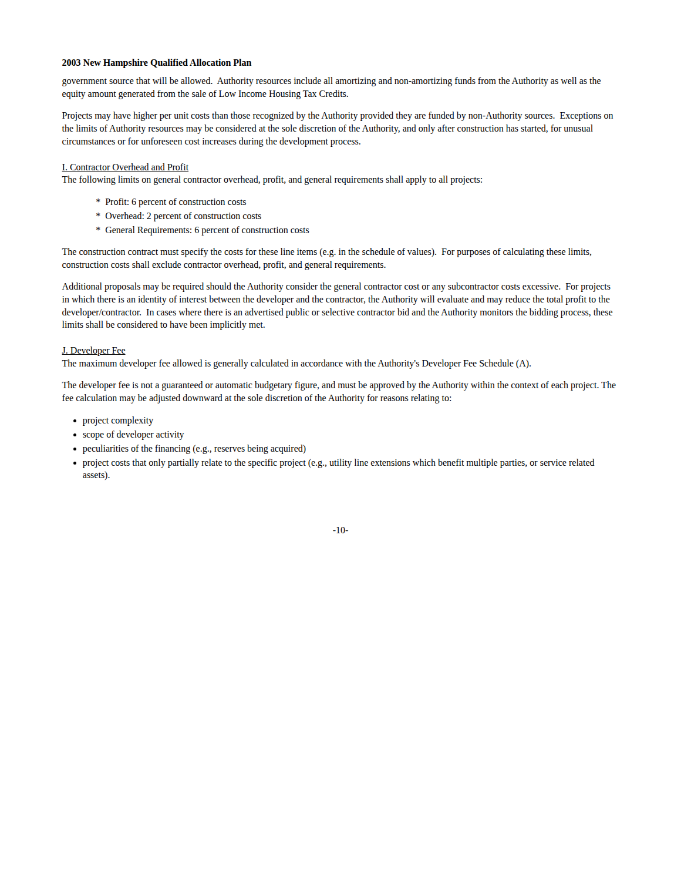2003 New Hampshire Qualified Allocation Plan
government source that will be allowed. Authority resources include all amortizing and non-amortizing funds from the Authority as well as the equity amount generated from the sale of Low Income Housing Tax Credits.
Projects may have higher per unit costs than those recognized by the Authority provided they are funded by non-Authority sources. Exceptions on the limits of Authority resources may be considered at the sole discretion of the Authority, and only after construction has started, for unusual circumstances or for unforeseen cost increases during the development process.
I. Contractor Overhead and Profit
The following limits on general contractor overhead, profit, and general requirements shall apply to all projects:
Profit: 6 percent of construction costs
Overhead: 2 percent of construction costs
General Requirements: 6 percent of construction costs
The construction contract must specify the costs for these line items (e.g. in the schedule of values). For purposes of calculating these limits, construction costs shall exclude contractor overhead, profit, and general requirements.
Additional proposals may be required should the Authority consider the general contractor cost or any subcontractor costs excessive. For projects in which there is an identity of interest between the developer and the contractor, the Authority will evaluate and may reduce the total profit to the developer/contractor. In cases where there is an advertised public or selective contractor bid and the Authority monitors the bidding process, these limits shall be considered to have been implicitly met.
J. Developer Fee
The maximum developer fee allowed is generally calculated in accordance with the Authority's Developer Fee Schedule (A).
The developer fee is not a guaranteed or automatic budgetary figure, and must be approved by the Authority within the context of each project. The fee calculation may be adjusted downward at the sole discretion of the Authority for reasons relating to:
project complexity
scope of developer activity
peculiarities of the financing (e.g., reserves being acquired)
project costs that only partially relate to the specific project (e.g., utility line extensions which benefit multiple parties, or service related assets).
-10-